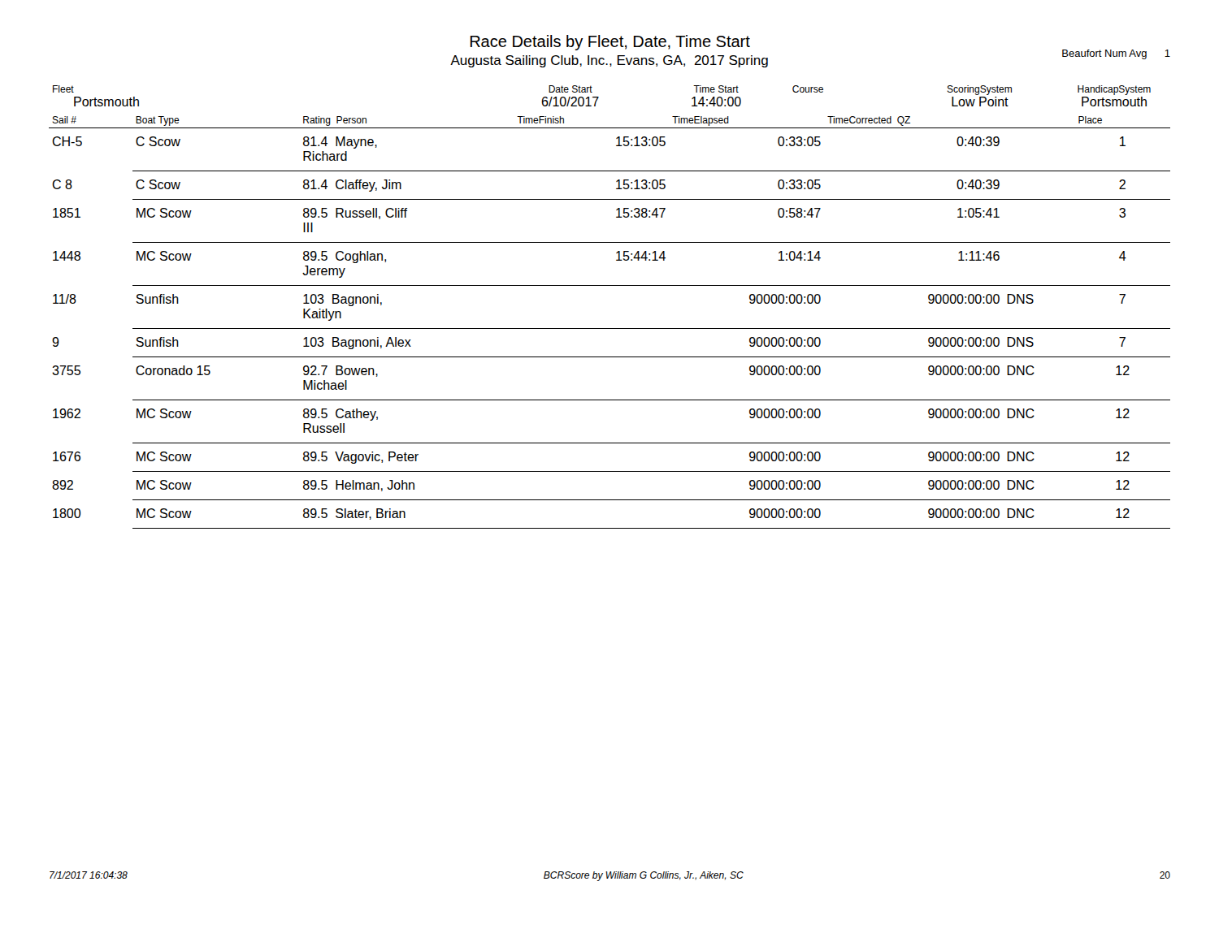Race Details by Fleet, Date, Time Start
Augusta Sailing Club, Inc., Evans, GA, 2017 Spring
Beaufort Num Avg 1
| Fleet | | Date Start | Time Start | Course | ScoringSystem | HandicapSystem |
| Portsmouth | | 6/10/2017 | 14:40:00 | | Low Point | Portsmouth |
| Sail # | Boat Type | Rating Person | TimeFinish | TimeElapsed | TimeCorrected QZ | | Place |
| --- | --- | --- | --- | --- | --- | --- | --- |
| CH-5 | C Scow | 81.4 Mayne, Richard | 15:13:05 | 0:33:05 | 0:40:39 | | 1 |
| C 8 | C Scow | 81.4 Claffey, Jim | 15:13:05 | 0:33:05 | 0:40:39 | | 2 |
| 1851 | MC Scow | 89.5 Russell, Cliff III | 15:38:47 | 0:58:47 | 1:05:41 | | 3 |
| 1448 | MC Scow | 89.5 Coghlan, Jeremy | 15:44:14 | 1:04:14 | 1:11:46 | | 4 |
| 11/8 | Sunfish | 103 Bagnoni, Kaitlyn | | 90000:00:00 | 90000:00:00 | DNS | 7 |
| 9 | Sunfish | 103 Bagnoni, Alex | | 90000:00:00 | 90000:00:00 | DNS | 7 |
| 3755 | Coronado 15 | 92.7 Bowen, Michael | | 90000:00:00 | 90000:00:00 | DNC | 12 |
| 1962 | MC Scow | 89.5 Cathey, Russell | | 90000:00:00 | 90000:00:00 | DNC | 12 |
| 1676 | MC Scow | 89.5 Vagovic, Peter | | 90000:00:00 | 90000:00:00 | DNC | 12 |
| 892 | MC Scow | 89.5 Helman, John | | 90000:00:00 | 90000:00:00 | DNC | 12 |
| 1800 | MC Scow | 89.5 Slater, Brian | | 90000:00:00 | 90000:00:00 | DNC | 12 |
7/1/2017 16:04:38 BCRScore by William G Collins, Jr., Aiken, SC 20